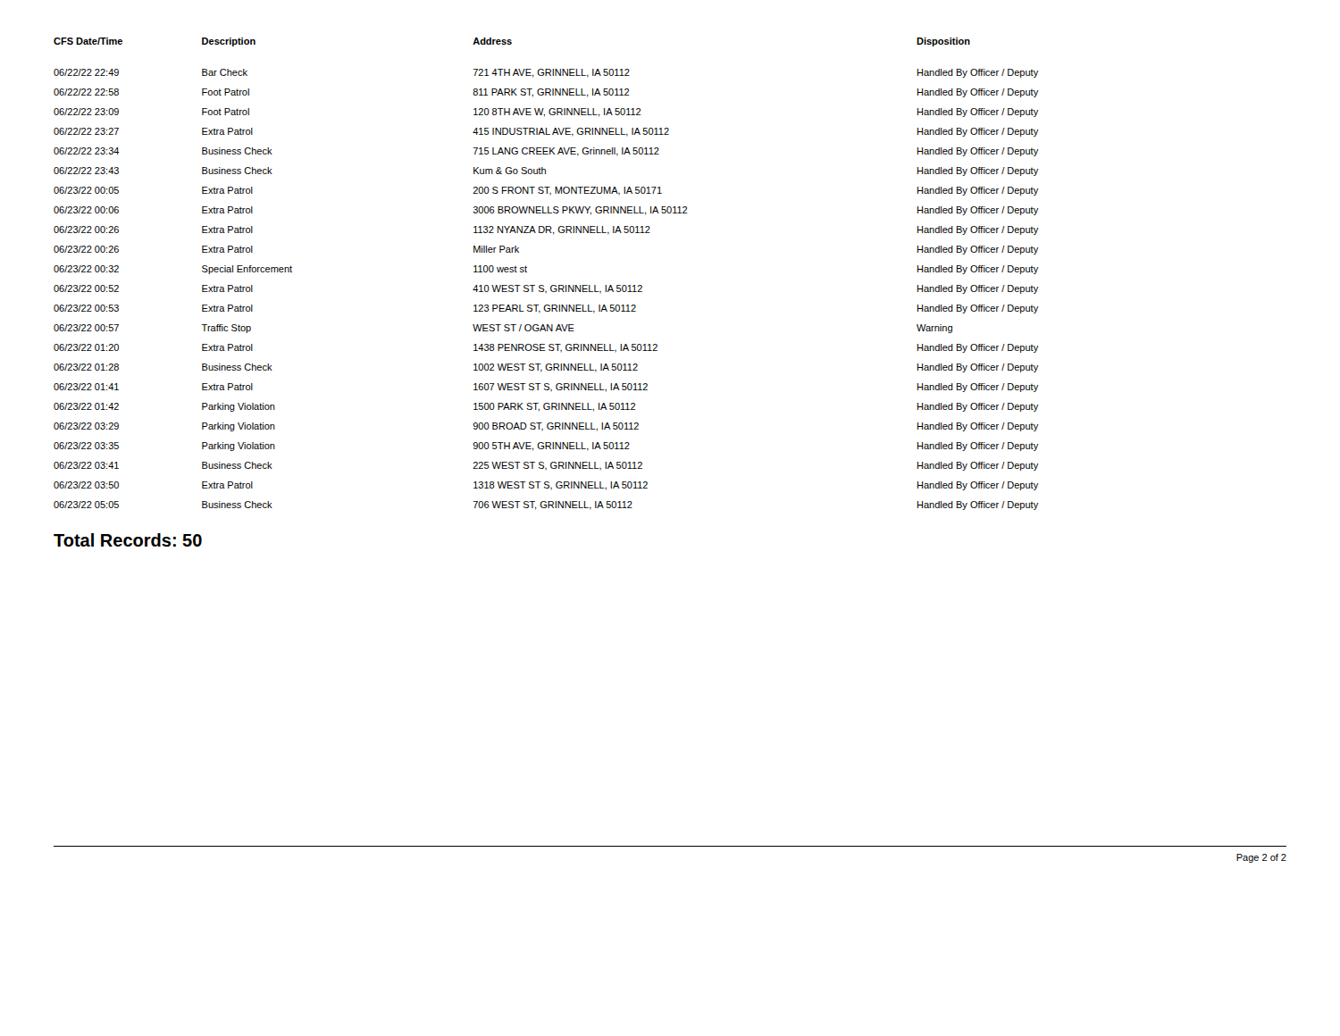| CFS Date/Time | Description | Address | Disposition |
| --- | --- | --- | --- |
| 06/22/22 22:49 | Bar Check | 721 4TH AVE, GRINNELL, IA 50112 | Handled By Officer / Deputy |
| 06/22/22 22:58 | Foot Patrol | 811 PARK ST, GRINNELL, IA 50112 | Handled By Officer / Deputy |
| 06/22/22 23:09 | Foot Patrol | 120 8TH AVE W, GRINNELL, IA 50112 | Handled By Officer / Deputy |
| 06/22/22 23:27 | Extra Patrol | 415 INDUSTRIAL AVE, GRINNELL, IA 50112 | Handled By Officer / Deputy |
| 06/22/22 23:34 | Business Check | 715 LANG CREEK AVE, Grinnell, IA 50112 | Handled By Officer / Deputy |
| 06/22/22 23:43 | Business Check | Kum & Go South | Handled By Officer / Deputy |
| 06/23/22 00:05 | Extra Patrol | 200 S FRONT ST, MONTEZUMA, IA 50171 | Handled By Officer / Deputy |
| 06/23/22 00:06 | Extra Patrol | 3006 BROWNELLS PKWY, GRINNELL, IA 50112 | Handled By Officer / Deputy |
| 06/23/22 00:26 | Extra Patrol | 1132 NYANZA DR, GRINNELL, IA 50112 | Handled By Officer / Deputy |
| 06/23/22 00:26 | Extra Patrol | Miller Park | Handled By Officer / Deputy |
| 06/23/22 00:32 | Special Enforcement | 1100 west st | Handled By Officer / Deputy |
| 06/23/22 00:52 | Extra Patrol | 410 WEST ST S, GRINNELL, IA 50112 | Handled By Officer / Deputy |
| 06/23/22 00:53 | Extra Patrol | 123 PEARL ST, GRINNELL, IA 50112 | Handled By Officer / Deputy |
| 06/23/22 00:57 | Traffic Stop | WEST ST / OGAN AVE | Warning |
| 06/23/22 01:20 | Extra Patrol | 1438 PENROSE ST, GRINNELL, IA 50112 | Handled By Officer / Deputy |
| 06/23/22 01:28 | Business Check | 1002 WEST ST, GRINNELL, IA 50112 | Handled By Officer / Deputy |
| 06/23/22 01:41 | Extra Patrol | 1607 WEST ST S, GRINNELL, IA 50112 | Handled By Officer / Deputy |
| 06/23/22 01:42 | Parking Violation | 1500 PARK ST, GRINNELL, IA 50112 | Handled By Officer / Deputy |
| 06/23/22 03:29 | Parking Violation | 900 BROAD ST, GRINNELL, IA 50112 | Handled By Officer / Deputy |
| 06/23/22 03:35 | Parking Violation | 900 5TH AVE, GRINNELL, IA 50112 | Handled By Officer / Deputy |
| 06/23/22 03:41 | Business Check | 225 WEST ST S, GRINNELL, IA 50112 | Handled By Officer / Deputy |
| 06/23/22 03:50 | Extra Patrol | 1318 WEST ST S, GRINNELL, IA 50112 | Handled By Officer / Deputy |
| 06/23/22 05:05 | Business Check | 706 WEST ST, GRINNELL, IA 50112 | Handled By Officer / Deputy |
Total Records: 50
Page 2 of 2